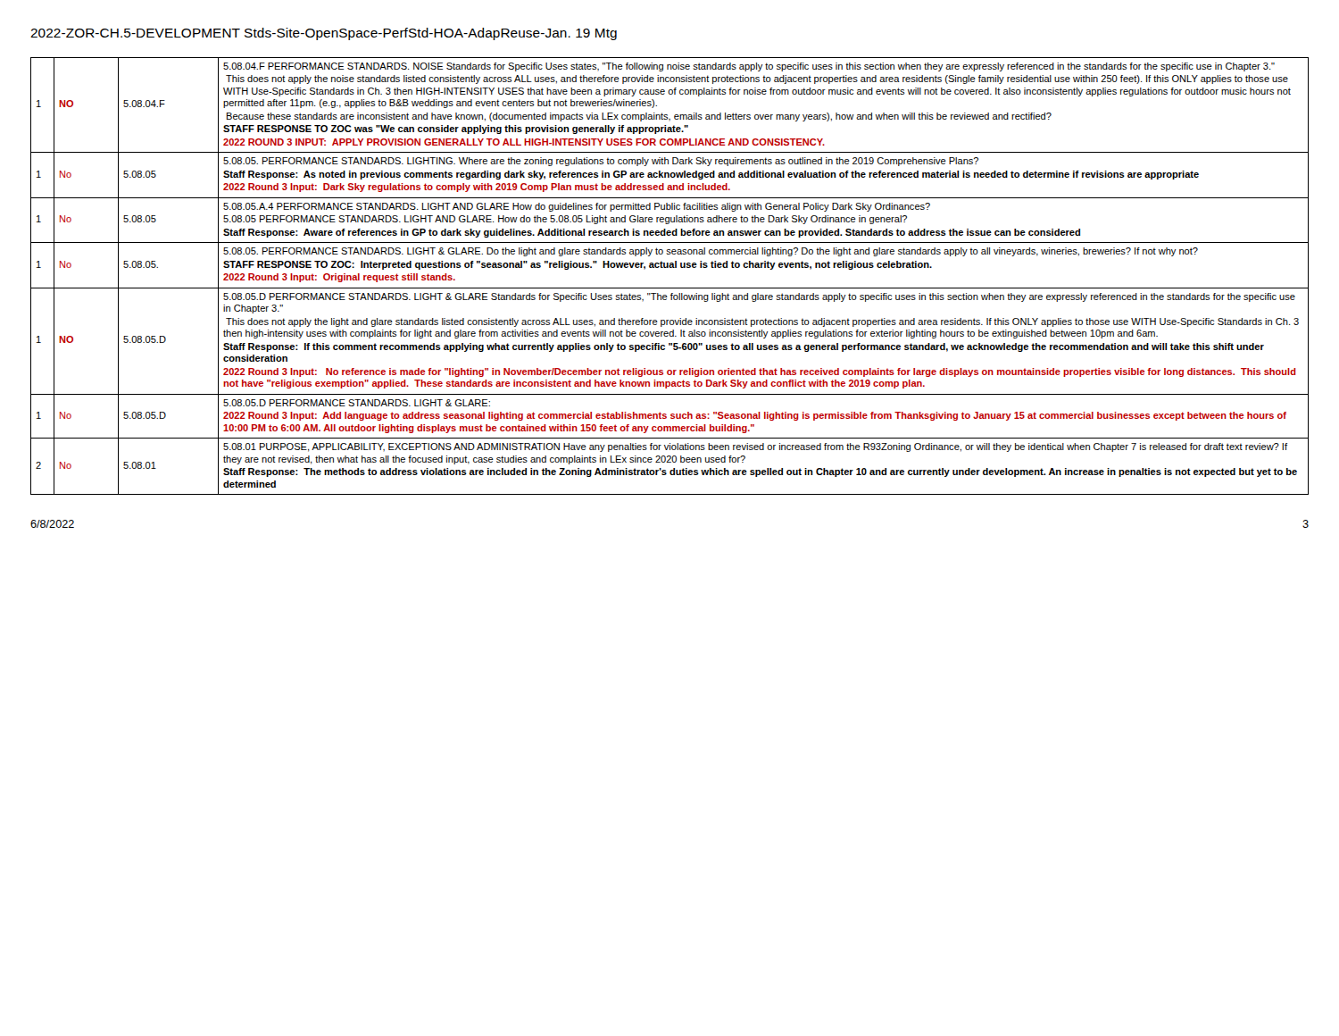2022-ZOR-CH.5-DEVELOPMENT Stds-Site-OpenSpace-PerfStd-HOA-AdapReuse-Jan. 19 Mtg
| 1 | NO | 5.08.04.F | 5.08.04.F PERFORMANCE STANDARDS. NOISE Standards for Specific Uses states, "The following noise standards apply to specific uses in this section when they are expressly referenced in the standards for the specific use in Chapter 3." This does not apply the noise standards listed consistently across ALL uses, and therefore provide inconsistent protections to adjacent properties and area residents (Single family residential use within 250 feet). If this ONLY applies to those use WITH Use-Specific Standards in Ch. 3 then HIGH-INTENSITY USES that have been a primary cause of complaints for noise from outdoor music and events will not be covered. It also inconsistently applies regulations for outdoor music hours not permitted after 11pm. (e.g., applies to B&B weddings and event centers but not breweries/wineries). Because these standards are inconsistent and have known, (documented impacts via LEx complaints, emails and letters over many years), how and when will this be reviewed and rectified? STAFF RESPONSE TO ZOC was "We can consider applying this provision generally if appropriate." 2022 ROUND 3 INPUT: APPLY PROVISION GENERALLY TO ALL HIGH-INTENSITY USES FOR COMPLIANCE AND CONSISTENCY. |
| 1 | No | 5.08.05 | 5.08.05. PERFORMANCE STANDARDS. LIGHTING. Where are the zoning regulations to comply with Dark Sky requirements as outlined in the 2019 Comprehensive Plans? Staff Response: As noted in previous comments regarding dark sky, references in GP are acknowledged and additional evaluation of the referenced material is needed to determine if revisions are appropriate 2022 Round 3 Input: Dark Sky regulations to comply with 2019 Comp Plan must be addressed and included. |
| 1 | No | 5.08.05 | 5.08.05.A.4 PERFORMANCE STANDARDS. LIGHT AND GLARE How do guidelines for permitted Public facilities align with General Policy Dark Sky Ordinances? 5.08.05 PERFORMANCE STANDARDS. LIGHT AND GLARE. How do the 5.08.05 Light and Glare regulations adhere to the Dark Sky Ordinance in general? Staff Response: Aware of references in GP to dark sky guidelines. Additional research is needed before an answer can be provided. Standards to address the issue can be considered |
| 1 | No | 5.08.05. | 5.08.05. PERFORMANCE STANDARDS. LIGHT & GLARE. Do the light and glare standards apply to seasonal commercial lighting? Do the light and glare standards apply to all vineyards, wineries, breweries? If not why not? STAFF RESPONSE TO ZOC: Interpreted questions of "seasonal" as "religious." However, actual use is tied to charity events, not religious celebration. 2022 Round 3 Input: Original request still stands. |
| 1 | NO | 5.08.05.D | 5.08.05.D PERFORMANCE STANDARDS. LIGHT & GLARE Standards for Specific Uses states, "The following light and glare standards apply to specific uses in this section when they are expressly referenced in the standards for the specific use in Chapter 3." This does not apply the light and glare standards listed consistently across ALL uses, and therefore provide inconsistent protections to adjacent properties and area residents. If this ONLY applies to those use WITH Use-Specific Standards in Ch. 3 then high-intensity uses with complaints for light and glare from activities and events will not be covered. It also inconsistently applies regulations for exterior lighting hours to be extinguished between 10pm and 6am. Staff Response: If this comment recommends applying what currently applies only to specific "5-600" uses to all uses as a general performance standard, we acknowledge the recommendation and will take this shift under consideration 2022 Round 3 Input: No reference is made for "lighting" in November/December not religious or religion oriented that has received complaints for large displays on mountainside properties visible for long distances. This should not have "religious exemption" applied. These standards are inconsistent and have known impacts to Dark Sky and conflict with the 2019 comp plan. |
| 1 | No | 5.08.05.D | 5.08.05.D PERFORMANCE STANDARDS. LIGHT & GLARE: 2022 Round 3 Input: Add language to address seasonal lighting at commercial establishments such as: "Seasonal lighting is permissible from Thanksgiving to January 15 at commercial businesses except between the hours of 10:00 PM to 6:00 AM. All outdoor lighting displays must be contained within 150 feet of any commercial building." |
| 2 | No | 5.08.01 | 5.08.01 PURPOSE, APPLICABILITY, EXCEPTIONS AND ADMINISTRATION Have any penalties for violations been revised or increased from the R93Zoning Ordinance, or will they be identical when Chapter 7 is released for draft text review? If they are not revised, then what has all the focused input, case studies and complaints in LEx since 2020 been used for? Staff Response: The methods to address violations are included in the Zoning Administrator's duties which are spelled out in Chapter 10 and are currently under development. An increase in penalties is not expected but yet to be determined |
6/8/2022 3